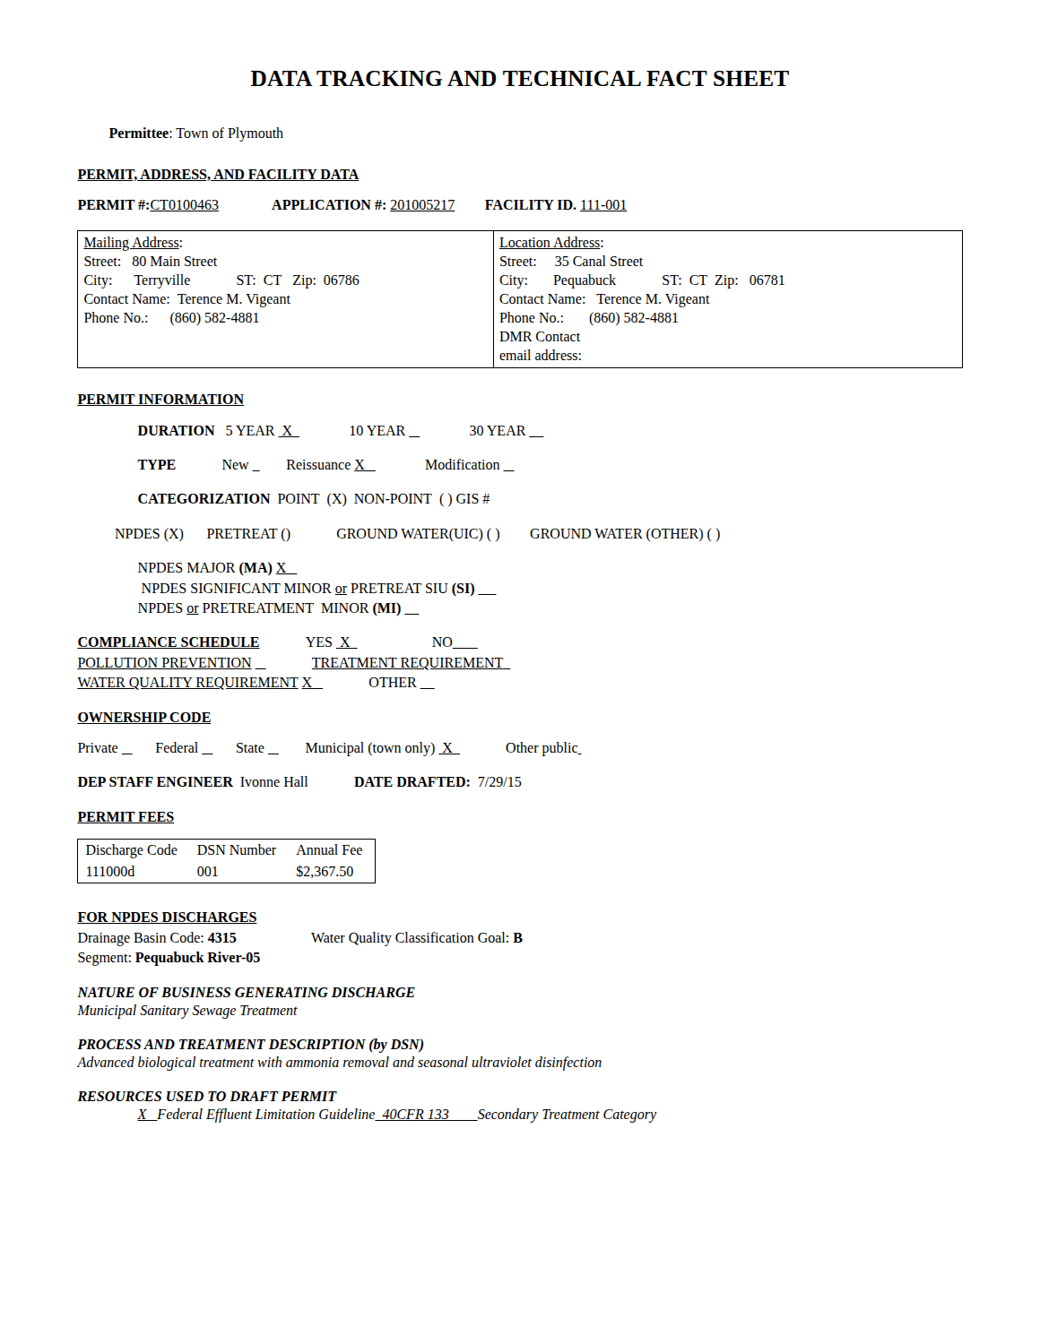DATA TRACKING AND TECHNICAL FACT SHEET
Permittee: Town of Plymouth
PERMIT, ADDRESS, AND FACILITY DATA
PERMIT #: CT0100463 APPLICATION #: 201005217 FACILITY ID. 111-001
| Mailing Address : Street: 80 Main Street City: Terryville ST: CT Zip: 06786 Contact Name: Terence M. Vigeant Phone No.: (860) 582-4881 | Location Address : Street: 35 Canal Street City: Pequabuck ST: CT Zip: 06781 Contact Name: Terence M. Vigeant Phone No.: (860) 582-4881 DMR Contact email address: |
PERMIT INFORMATION
DURATION 5 YEAR X 10 YEAR 30 YEAR
TYPE New Reissuance X Modification
CATEGORIZATION POINT (X) NON-POINT ( ) GIS #
NPDES (X) PRETREAT () GROUND WATER(UIC) ( ) GROUND WATER (OTHER) ( )
NPDES MAJOR (MA) X
NPDES SIGNIFICANT MINOR or PRETREAT SIU (SI)
NPDES or PRETREATMENT MINOR (MI)
COMPLIANCE SCHEDULE YES X NO
POLLUTION PREVENTION TREATMENT REQUIREMENT
WATER QUALITY REQUIREMENT X OTHER
OWNERSHIP CODE
Private Federal State Municipal (town only) X Other public
DEP STAFF ENGINEER Ivonne Hall DATE DRAFTED: 7/29/15
PERMIT FEES
Discharge Code
DSN Number
Annual Fee
111000d
001
$2,367.50
FOR NPDES DISCHARGES
Drainage Basin Code: 4315 Water Quality Classification Goal: B
Segment: Pequabuck River-05
NATURE OF BUSINESS GENERATING DISCHARGE
Municipal Sanitary Sewage Treatment
PROCESS AND TREATMENT DESCRIPTION (by DSN)
Advanced biological treatment with ammonia removal and seasonal ultraviolet disinfection
RESOURCES USED TO DRAFT PERMIT
X Federal Effluent Limitation Guideline 40CFR 133 Secondary Treatment Category